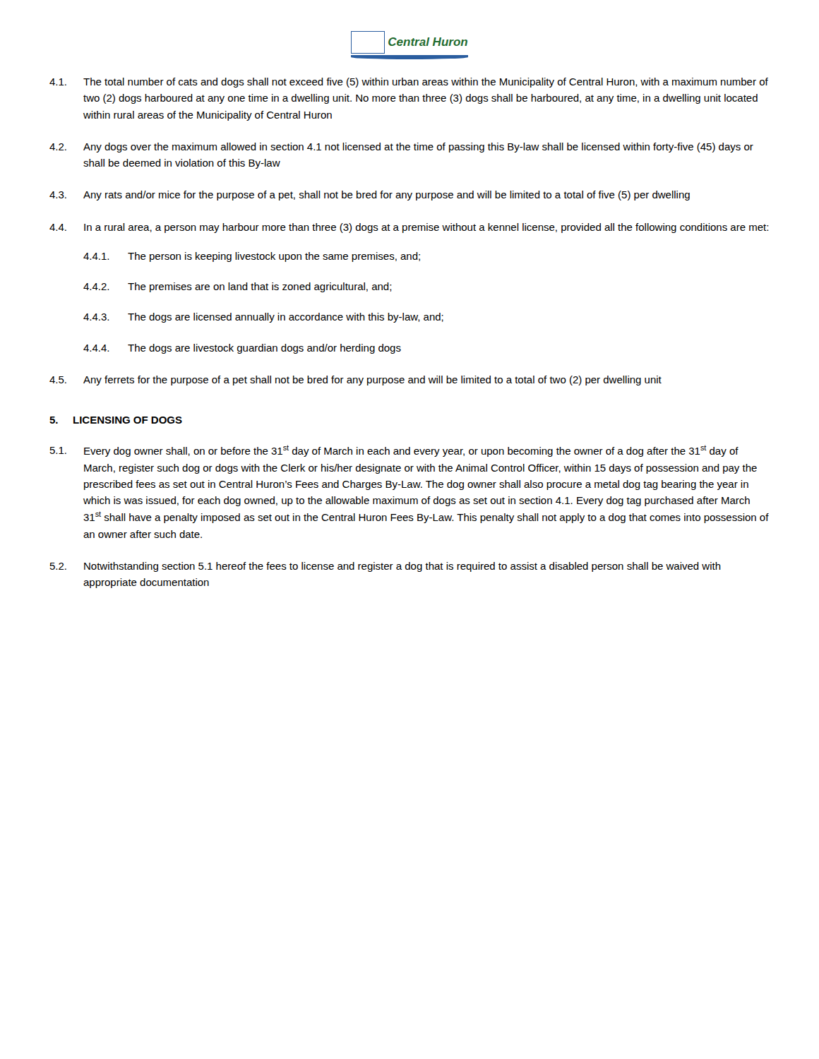Central Huron
4.1. The total number of cats and dogs shall not exceed five (5) within urban areas within the Municipality of Central Huron, with a maximum number of two (2) dogs harboured at any one time in a dwelling unit. No more than three (3) dogs shall be harboured, at any time, in a dwelling unit located within rural areas of the Municipality of Central Huron
4.2. Any dogs over the maximum allowed in section 4.1 not licensed at the time of passing this By-law shall be licensed within forty-five (45) days or shall be deemed in violation of this By-law
4.3. Any rats and/or mice for the purpose of a pet, shall not be bred for any purpose and will be limited to a total of five (5) per dwelling
4.4. In a rural area, a person may harbour more than three (3) dogs at a premise without a kennel license, provided all the following conditions are met:
4.4.1. The person is keeping livestock upon the same premises, and;
4.4.2. The premises are on land that is zoned agricultural, and;
4.4.3. The dogs are licensed annually in accordance with this by-law, and;
4.4.4. The dogs are livestock guardian dogs and/or herding dogs
4.5. Any ferrets for the purpose of a pet shall not be bred for any purpose and will be limited to a total of two (2) per dwelling unit
5. LICENSING OF DOGS
5.1. Every dog owner shall, on or before the 31st day of March in each and every year, or upon becoming the owner of a dog after the 31st day of March, register such dog or dogs with the Clerk or his/her designate or with the Animal Control Officer, within 15 days of possession and pay the prescribed fees as set out in Central Huron’s Fees and Charges By-Law. The dog owner shall also procure a metal dog tag bearing the year in which is was issued, for each dog owned, up to the allowable maximum of dogs as set out in section 4.1. Every dog tag purchased after March 31st shall have a penalty imposed as set out in the Central Huron Fees By-Law. This penalty shall not apply to a dog that comes into possession of an owner after such date.
5.2. Notwithstanding section 5.1 hereof the fees to license and register a dog that is required to assist a disabled person shall be waived with appropriate documentation